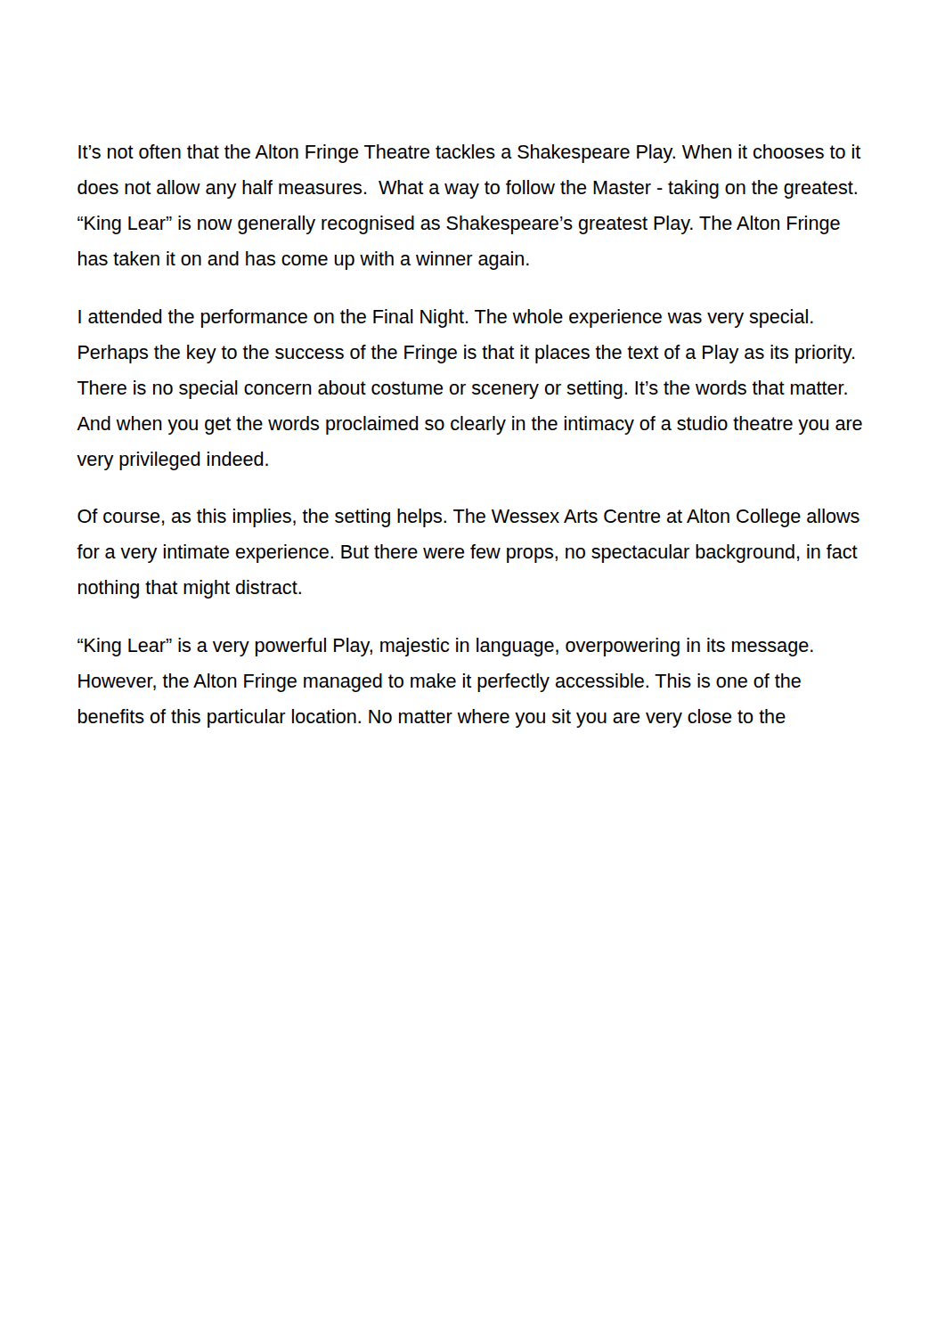It’s not often that the Alton Fringe Theatre tackles a Shakespeare Play. When it chooses to it does not allow any half measures. What a way to follow the Master - taking on the greatest. “King Lear” is now generally recognised as Shakespeare’s greatest Play. The Alton Fringe has taken it on and has come up with a winner again.
I attended the performance on the Final Night. The whole experience was very special. Perhaps the key to the success of the Fringe is that it places the text of a Play as its priority. There is no special concern about costume or scenery or setting. It’s the words that matter. And when you get the words proclaimed so clearly in the intimacy of a studio theatre you are very privileged indeed.
Of course, as this implies, the setting helps. The Wessex Arts Centre at Alton College allows for a very intimate experience. But there were few props, no spectacular background, in fact nothing that might distract.
“King Lear” is a very powerful Play, majestic in language, overpowering in its message. However, the Alton Fringe managed to make it perfectly accessible. This is one of the benefits of this particular location. No matter where you sit you are very close to the